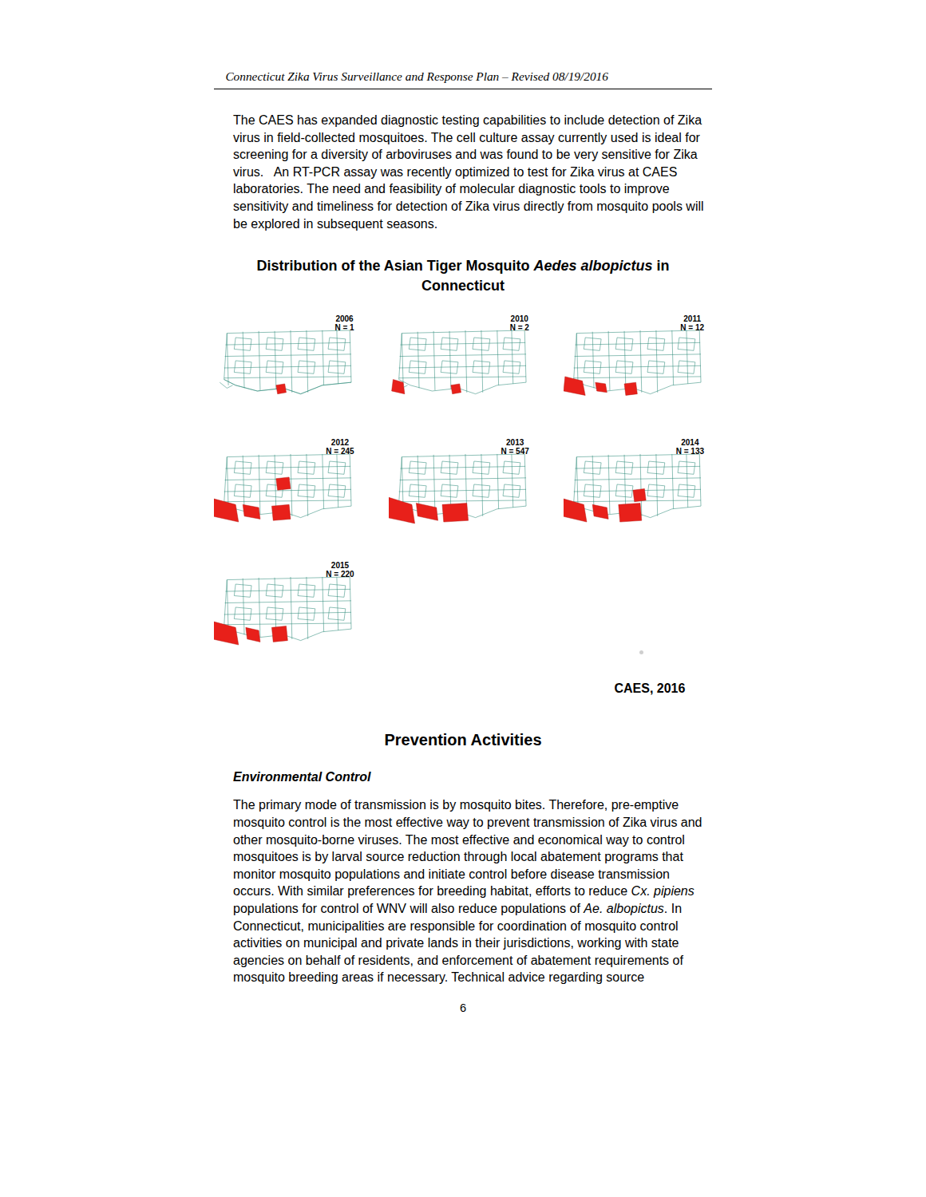Connecticut Zika Virus Surveillance and Response Plan – Revised 08/19/2016
The CAES has expanded diagnostic testing capabilities to include detection of Zika virus in field-collected mosquitoes. The cell culture assay currently used is ideal for screening for a diversity of arboviruses and was found to be very sensitive for Zika virus. An RT-PCR assay was recently optimized to test for Zika virus at CAES laboratories. The need and feasibility of molecular diagnostic tools to improve sensitivity and timeliness for detection of Zika virus directly from mosquito pools will be explored in subsequent seasons.
Distribution of the Asian Tiger Mosquito Aedes albopictus in Connecticut
2006
N = 1
2010
N = 2
2011
N = 12
2012
N = 245
2013
N = 547
2014
N = 133
2015
N = 220
CAES, 2016
Prevention Activities
Environmental Control
The primary mode of transmission is by mosquito bites. Therefore, pre-emptive mosquito control is the most effective way to prevent transmission of Zika virus and other mosquito-borne viruses. The most effective and economical way to control mosquitoes is by larval source reduction through local abatement programs that monitor mosquito populations and initiate control before disease transmission occurs. With similar preferences for breeding habitat, efforts to reduce Cx. pipiens populations for control of WNV will also reduce populations of Ae. albopictus. In Connecticut, municipalities are responsible for coordination of mosquito control activities on municipal and private lands in their jurisdictions, working with state agencies on behalf of residents, and enforcement of abatement requirements of mosquito breeding areas if necessary. Technical advice regarding source
6